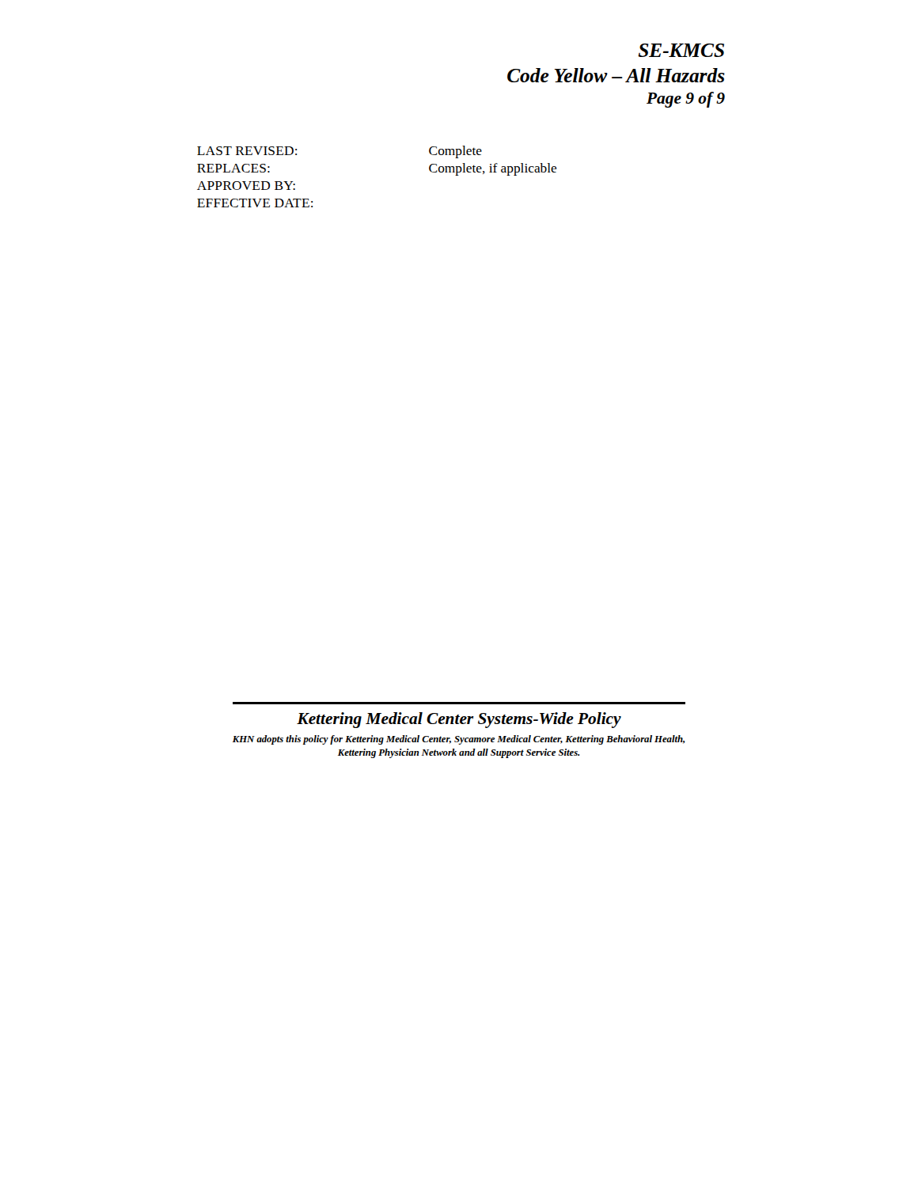SE-KMCS Code Yellow – All Hazards Page 9 of 9
| LAST REVISED: | Complete |
| REPLACES: | Complete, if applicable |
| APPROVED BY: | |
| EFFECTIVE DATE: | |
Kettering Medical Center Systems-Wide Policy
KHN adopts this policy for Kettering Medical Center, Sycamore Medical Center, Kettering Behavioral Health, Kettering Physician Network and all Support Service Sites.